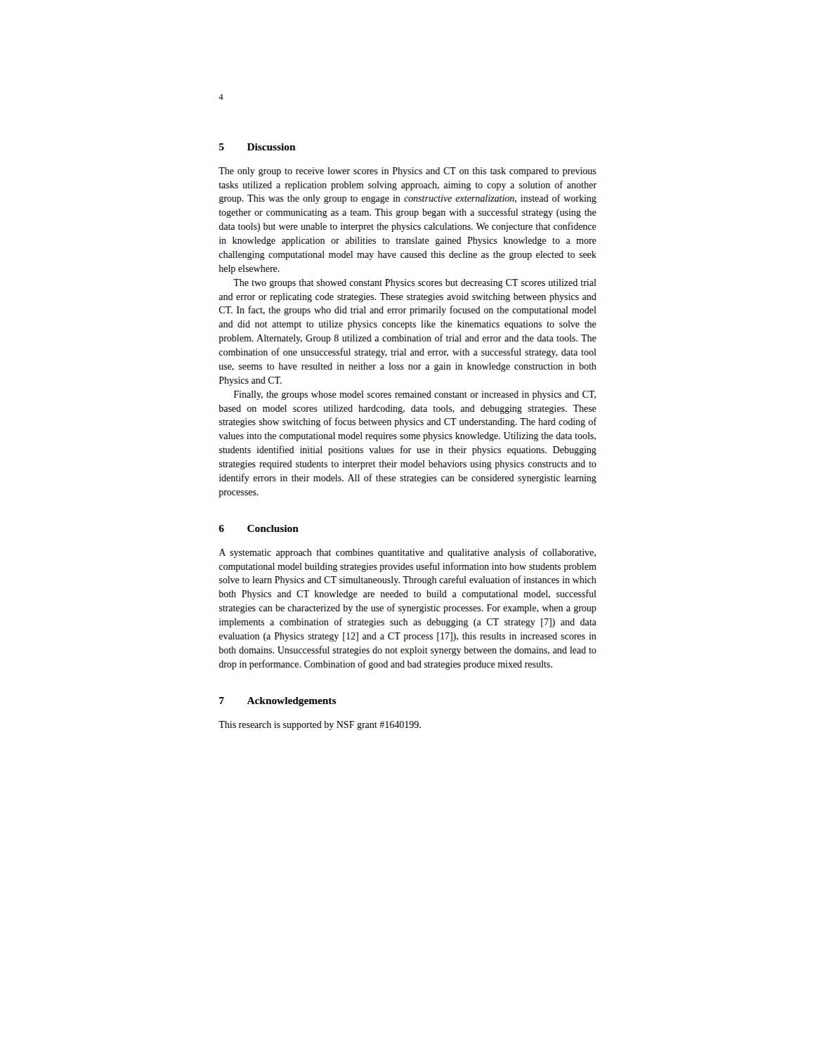4
5 Discussion
The only group to receive lower scores in Physics and CT on this task compared to previous tasks utilized a replication problem solving approach, aiming to copy a solution of another group. This was the only group to engage in constructive externalization, instead of working together or communicating as a team. This group began with a successful strategy (using the data tools) but were unable to interpret the physics calculations. We conjecture that confidence in knowledge application or abilities to translate gained Physics knowledge to a more challenging computational model may have caused this decline as the group elected to seek help elsewhere.
The two groups that showed constant Physics scores but decreasing CT scores utilized trial and error or replicating code strategies. These strategies avoid switching between physics and CT. In fact, the groups who did trial and error primarily focused on the computational model and did not attempt to utilize physics concepts like the kinematics equations to solve the problem. Alternately, Group 8 utilized a combination of trial and error and the data tools. The combination of one unsuccessful strategy, trial and error, with a successful strategy, data tool use, seems to have resulted in neither a loss nor a gain in knowledge construction in both Physics and CT.
Finally, the groups whose model scores remained constant or increased in physics and CT, based on model scores utilized hardcoding, data tools, and debugging strategies. These strategies show switching of focus between physics and CT understanding. The hard coding of values into the computational model requires some physics knowledge. Utilizing the data tools, students identified initial positions values for use in their physics equations. Debugging strategies required students to interpret their model behaviors using physics constructs and to identify errors in their models. All of these strategies can be considered synergistic learning processes.
6 Conclusion
A systematic approach that combines quantitative and qualitative analysis of collaborative, computational model building strategies provides useful information into how students problem solve to learn Physics and CT simultaneously. Through careful evaluation of instances in which both Physics and CT knowledge are needed to build a computational model, successful strategies can be characterized by the use of synergistic processes. For example, when a group implements a combination of strategies such as debugging (a CT strategy [7]) and data evaluation (a Physics strategy [12] and a CT process [17]), this results in increased scores in both domains. Unsuccessful strategies do not exploit synergy between the domains, and lead to drop in performance. Combination of good and bad strategies produce mixed results.
7 Acknowledgements
This research is supported by NSF grant #1640199.